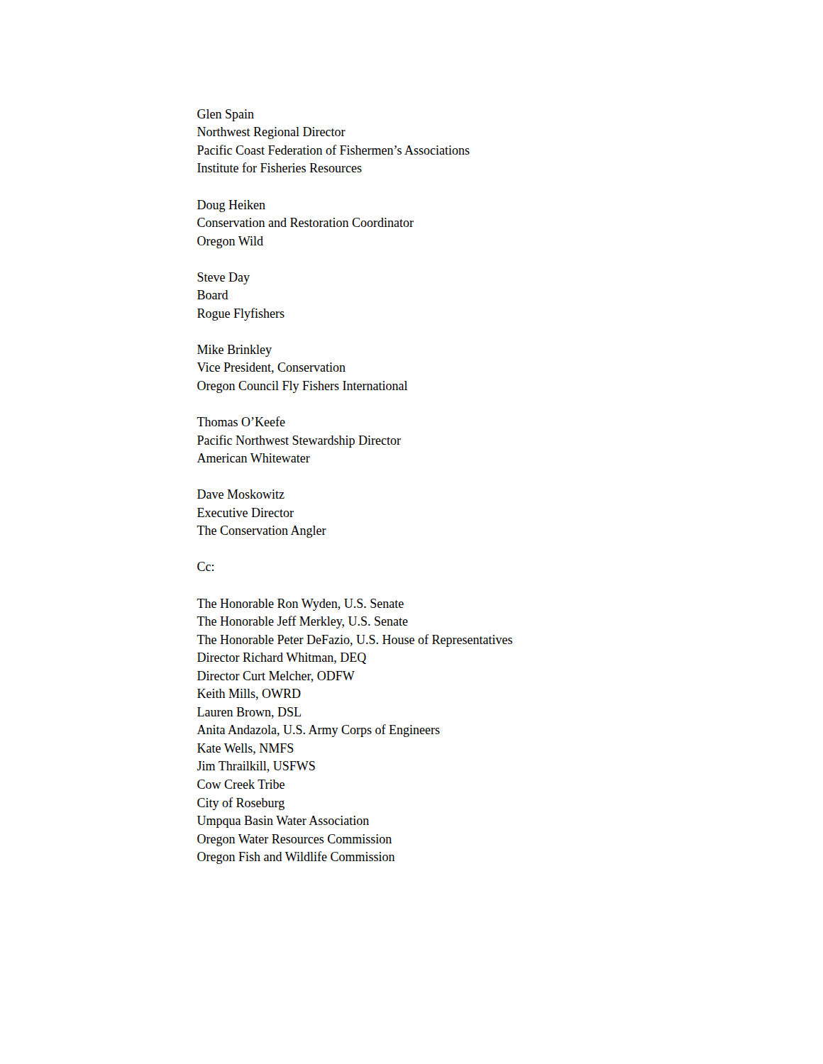Glen Spain
Northwest Regional Director
Pacific Coast Federation of Fishermen’s Associations
Institute for Fisheries Resources
Doug Heiken
Conservation and Restoration Coordinator
Oregon Wild
Steve Day
Board
Rogue Flyfishers
Mike Brinkley
Vice President, Conservation
Oregon Council Fly Fishers International
Thomas O’Keefe
Pacific Northwest Stewardship Director
American Whitewater
Dave Moskowitz
Executive Director
The Conservation Angler
Cc:
The Honorable Ron Wyden, U.S. Senate
The Honorable Jeff Merkley, U.S. Senate
The Honorable Peter DeFazio, U.S. House of Representatives
Director Richard Whitman, DEQ
Director Curt Melcher, ODFW
Keith Mills, OWRD
Lauren Brown, DSL
Anita Andazola, U.S. Army Corps of Engineers
Kate Wells, NMFS
Jim Thrailkill, USFWS
Cow Creek Tribe
City of Roseburg
Umpqua Basin Water Association
Oregon Water Resources Commission
Oregon Fish and Wildlife Commission